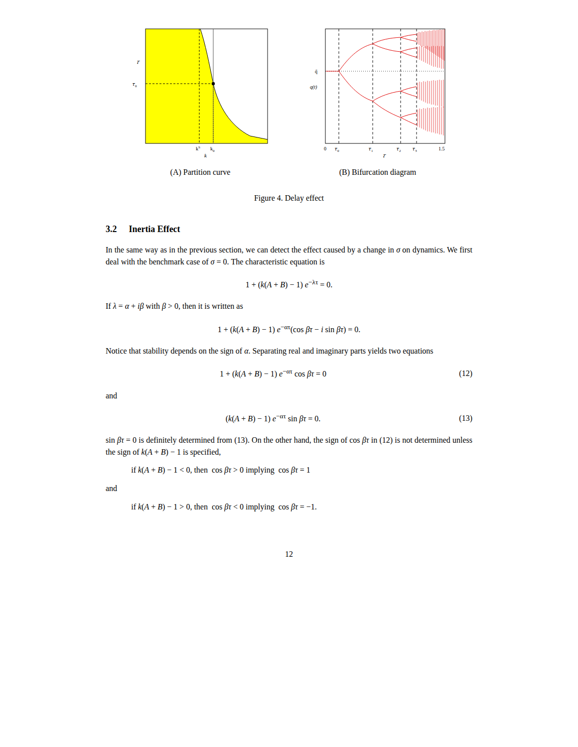𝜏 𝜏0 kS k0 k
(A) Partition curve
q̄ q(t) 0 𝜏0 𝜏1 𝜏2 𝜏3 1.5 𝜏
(B) Bifurcation diagram
Figure 4. Delay effect
3.2 Inertia Effect
In the same way as in the previous section, we can detect the effect caused by a change in σ on dynamics. We first deal with the benchmark case of σ = 0. The characteristic equation is
1 + (k(A + B) − 1) e−λτ = 0.
If λ = α + iβ with β > 0, then it is written as
1 + (k(A + B) − 1) e−ατ(cos βτ − i sin βτ) = 0.
Notice that stability depends on the sign of α. Separating real and imaginary parts yields two equations
1 + (k(A + B) − 1) e−ατ cos βτ = 0
(12)
and
(k(A + B) − 1) e−ατ sin βτ = 0.
(13)
sin βτ = 0 is definitely determined from (13). On the other hand, the sign of cos βτ in (12) is not determined unless the sign of k(A + B) − 1 is specified,
if k(A + B) − 1 < 0, then cos βτ > 0 implying cos βτ = 1
and
if k(A + B) − 1 > 0, then cos βτ < 0 implying cos βτ = −1.
12